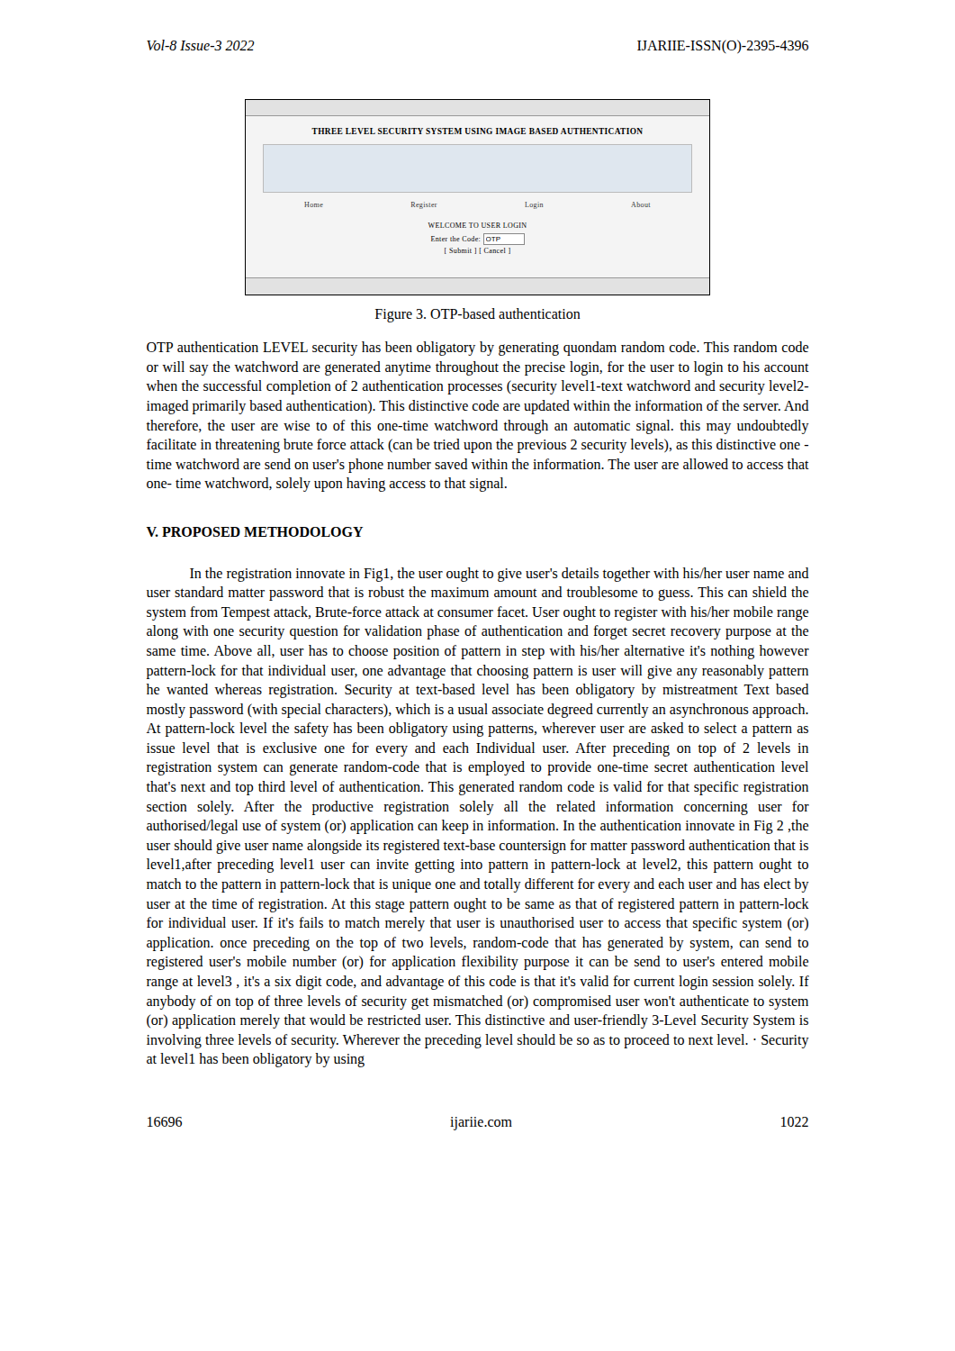Vol-8 Issue-3 2022
IJARIIE-ISSN(O)-2395-4396
THREE LEVEL SECURITY SYSTEM USING IMAGE BASED AUTHENTICATION
Home Register Login About
WELCOME TO USER LOGIN
Enter the Code:
[ Submit ] [ Cancel ]
Figure 3. OTP-based authentication
OTP authentication LEVEL security has been obligatory by generating quondam random code. This random code or will say the watchword are generated anytime throughout the precise login, for the user to login to his account when the successful completion of 2 authentication processes (security level1-text watchword and security level2-imaged primarily based authentication). This distinctive code are updated within the information of the server. And therefore, the user are wise to of this one-time watchword through an automatic signal. this may undoubtedly facilitate in threatening brute force attack (can be tried upon the previous 2 security levels), as this distinctive one -time watchword are send on user's phone number saved within the information. The user are allowed to access that one- time watchword, solely upon having access to that signal.
V. PROPOSED METHODOLOGY
In the registration innovate in Fig1, the user ought to give user's details together with his/her user name and user standard matter password that is robust the maximum amount and troublesome to guess. This can shield the system from Tempest attack, Brute-force attack at consumer facet. User ought to register with his/her mobile range along with one security question for validation phase of authentication and forget secret recovery purpose at the same time. Above all, user has to choose position of pattern in step with his/her alternative it's nothing however pattern-lock for that individual user, one advantage that choosing pattern is user will give any reasonably pattern he wanted whereas registration. Security at text-based level has been obligatory by mistreatment Text based mostly password (with special characters), which is a usual associate degreed currently an asynchronous approach. At pattern-lock level the safety has been obligatory using patterns, wherever user are asked to select a pattern as issue level that is exclusive one for every and each Individual user. After preceding on top of 2 levels in registration system can generate random-code that is employed to provide one-time secret authentication level that's next and top third level of authentication. This generated random code is valid for that specific registration section solely. After the productive registration solely all the related information concerning user for authorised/legal use of system (or) application can keep in information. In the authentication innovate in Fig 2 ,the user should give user name alongside its registered text-base countersign for matter password authentication that is level1,after preceding level1 user can invite getting into pattern in pattern-lock at level2, this pattern ought to match to the pattern in pattern-lock that is unique one and totally different for every and each user and has elect by user at the time of registration. At this stage pattern ought to be same as that of registered pattern in pattern-lock for individual user. If it's fails to match merely that user is unauthorised user to access that specific system (or) application. once preceding on the top of two levels, random-code that has generated by system, can send to registered user's mobile number (or) for application flexibility purpose it can be send to user's entered mobile range at level3 , it's a six digit code, and advantage of this code is that it's valid for current login session solely. If anybody of on top of three levels of security get mismatched (or) compromised user won't authenticate to system (or) application merely that would be restricted user. This distinctive and user-friendly 3-Level Security System is involving three levels of security. Wherever the preceding level should be so as to proceed to next level. · Security at level1 has been obligatory by using
16696
ijariie.com
1022